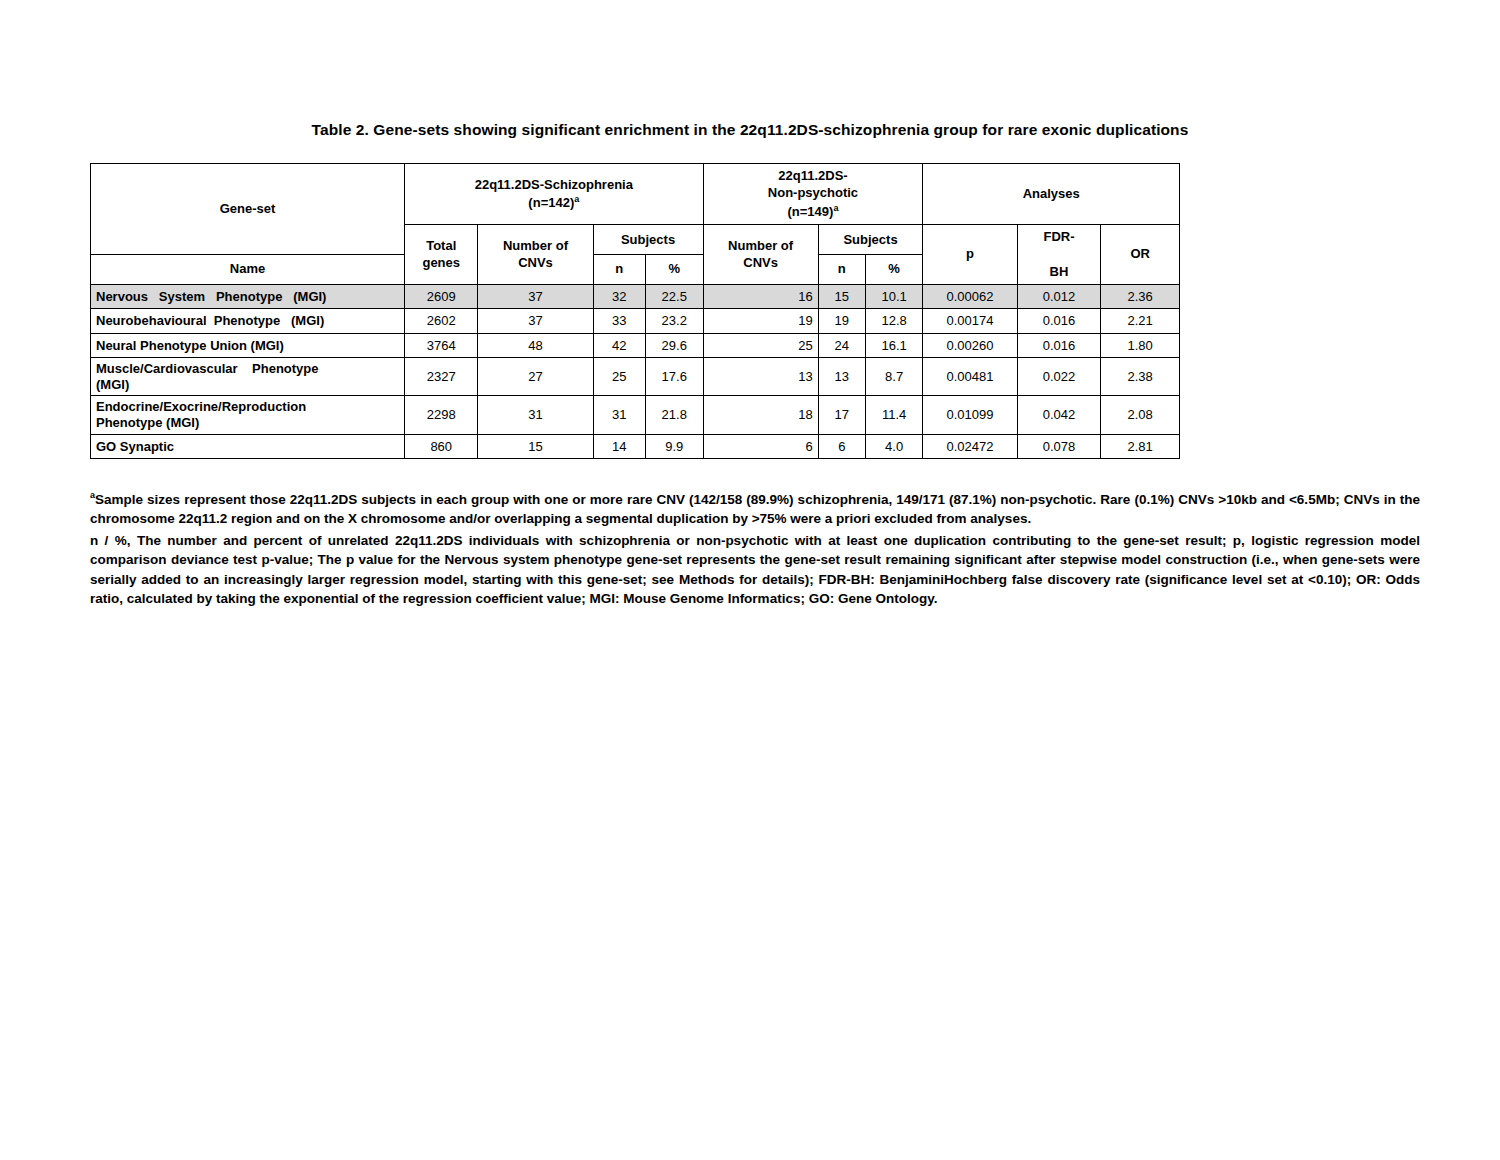Table 2. Gene-sets showing significant enrichment in the 22q11.2DS-schizophrenia group for rare exonic duplications
| Gene-set | 22q11.2DS-Schizophrenia (n=142) a | 22q11.2DS- Non-psychotic (n=149) a | Analyses |
| --- | --- | --- | --- |
| Total genes | Number of CNVs | Subjects | Number of CNVs | Subjects | p | FDR- BH | OR |
| Name | n | % | n | % |
| Nervous System Phenotype (MGI) | 2609 | 37 | 32 | 22.5 | 16 | 15 | 10.1 | 0.00062 | 0.012 | 2.36 |
| Neurobehavioural Phenotype (MGI) | 2602 | 37 | 33 | 23.2 | 19 | 19 | 12.8 | 0.00174 | 0.016 | 2.21 |
| Neural Phenotype Union (MGI) | 3764 | 48 | 42 | 29.6 | 25 | 24 | 16.1 | 0.00260 | 0.016 | 1.80 |
| Muscle/Cardiovascular Phenotype (MGI) | 2327 | 27 | 25 | 17.6 | 13 | 13 | 8.7 | 0.00481 | 0.022 | 2.38 |
| Endocrine/Exocrine/Reproduction Phenotype (MGI) | 2298 | 31 | 31 | 21.8 | 18 | 17 | 11.4 | 0.01099 | 0.042 | 2.08 |
| GO Synaptic | 860 | 15 | 14 | 9.9 | 6 | 6 | 4.0 | 0.02472 | 0.078 | 2.81 |
aSample sizes represent those 22q11.2DS subjects in each group with one or more rare CNV (142/158 (89.9%) schizophrenia, 149/171 (87.1%) non-psychotic. Rare (0.1%) CNVs >10kb and <6.5Mb; CNVs in the chromosome 22q11.2 region and on the X chromosome and/or overlapping a segmental duplication by >75% were a priori excluded from analyses.
n / %, The number and percent of unrelated 22q11.2DS individuals with schizophrenia or non-psychotic with at least one duplication contributing to the gene-set result; p, logistic regression model comparison deviance test p-value; The p value for the Nervous system phenotype gene-set represents the gene-set result remaining significant after stepwise model construction (i.e., when gene-sets were serially added to an increasingly larger regression model, starting with this gene-set; see Methods for details); FDR-BH: BenjaminiHochberg false discovery rate (significance level set at <0.10); OR: Odds ratio, calculated by taking the exponential of the regression coefficient value; MGI: Mouse Genome Informatics; GO: Gene Ontology.